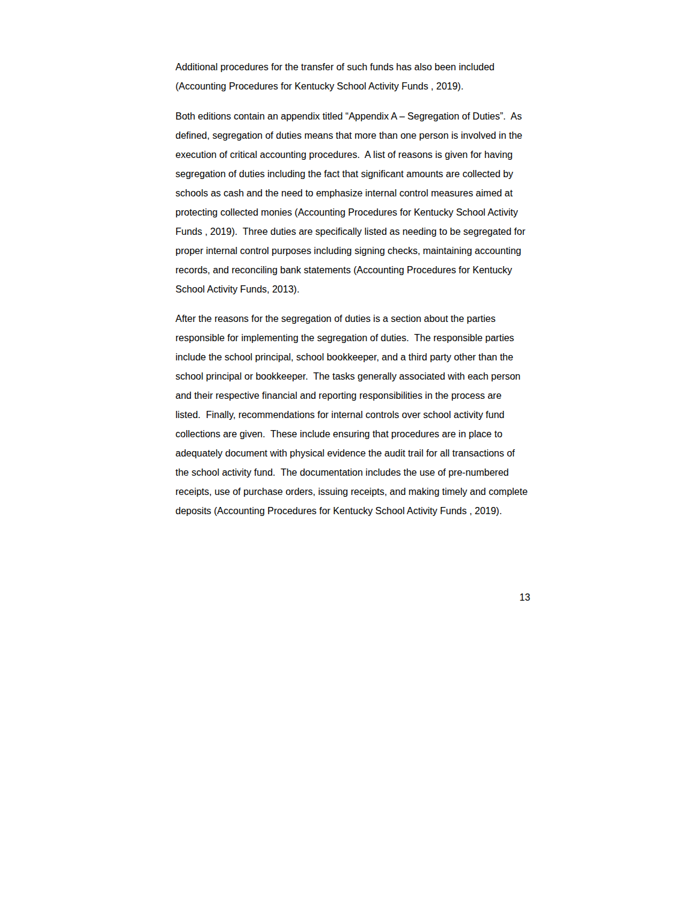Additional procedures for the transfer of such funds has also been included (Accounting Procedures for Kentucky School Activity Funds , 2019).
Both editions contain an appendix titled “Appendix A – Segregation of Duties”. As defined, segregation of duties means that more than one person is involved in the execution of critical accounting procedures. A list of reasons is given for having segregation of duties including the fact that significant amounts are collected by schools as cash and the need to emphasize internal control measures aimed at protecting collected monies (Accounting Procedures for Kentucky School Activity Funds , 2019). Three duties are specifically listed as needing to be segregated for proper internal control purposes including signing checks, maintaining accounting records, and reconciling bank statements (Accounting Procedures for Kentucky School Activity Funds, 2013).
After the reasons for the segregation of duties is a section about the parties responsible for implementing the segregation of duties. The responsible parties include the school principal, school bookkeeper, and a third party other than the school principal or bookkeeper. The tasks generally associated with each person and their respective financial and reporting responsibilities in the process are listed. Finally, recommendations for internal controls over school activity fund collections are given. These include ensuring that procedures are in place to adequately document with physical evidence the audit trail for all transactions of the school activity fund. The documentation includes the use of pre-numbered receipts, use of purchase orders, issuing receipts, and making timely and complete deposits (Accounting Procedures for Kentucky School Activity Funds , 2019).
13